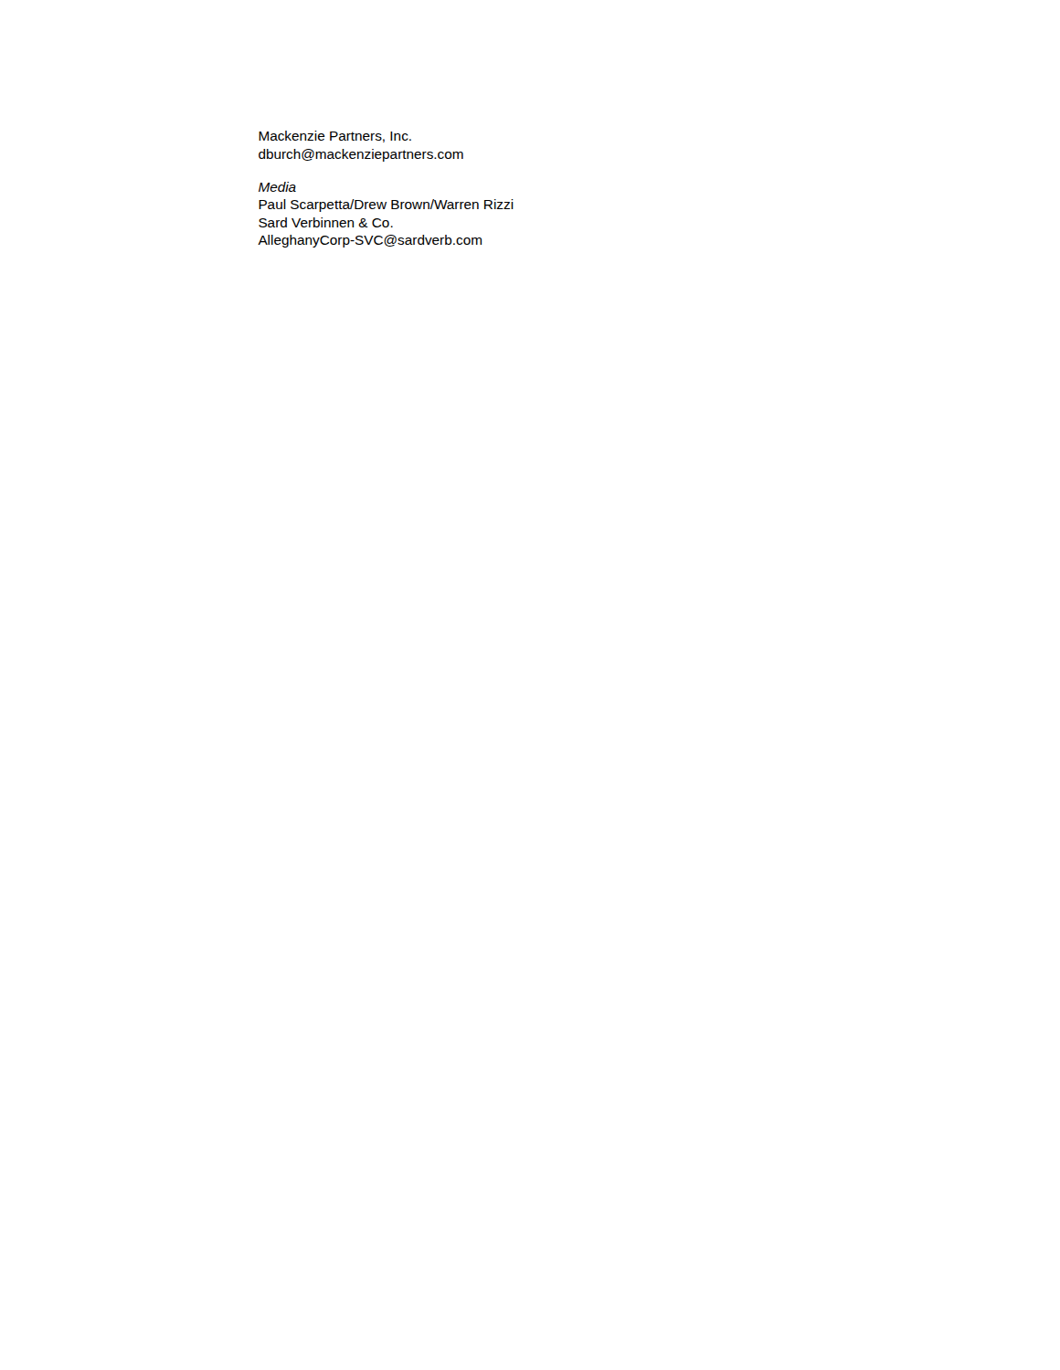Mackenzie Partners, Inc.
dburch@mackenziepartners.com
Media
Paul Scarpetta/Drew Brown/Warren Rizzi
Sard Verbinnen & Co.
AlleghanyCorp-SVC@sardverb.com